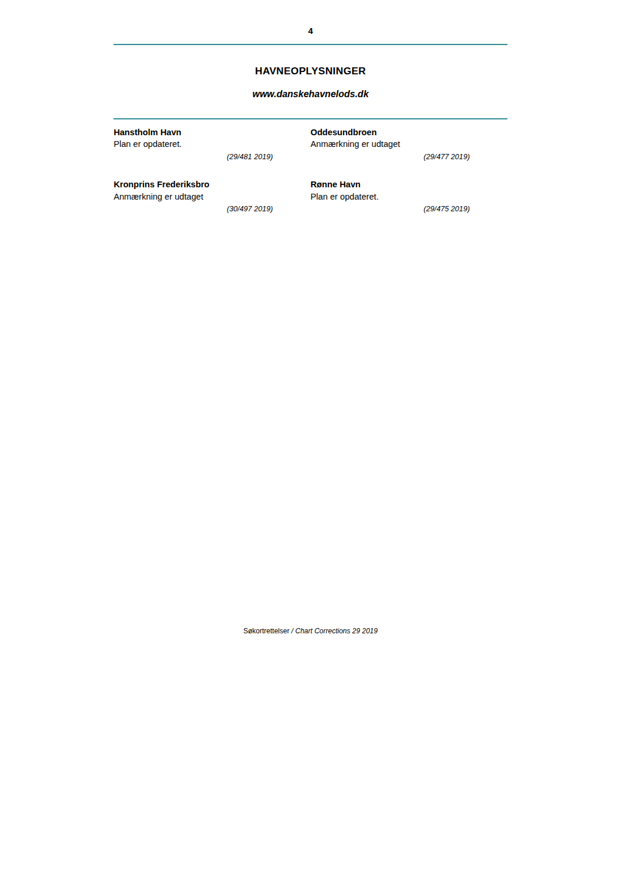4
HAVNEOPLYSNINGER
www.danskehavnelods.dk
| Hanstholm Havn Plan er opdateret. (29/481 2019) | Oddesundbroen Anmærkning er udtaget (29/477 2019) |
| Kronprins Frederiksbro Anmærkning er udtaget (30/497 2019) | Rønne Havn Plan er opdateret. (29/475 2019) |
Søkortrettelser / Chart Corrections 29 2019